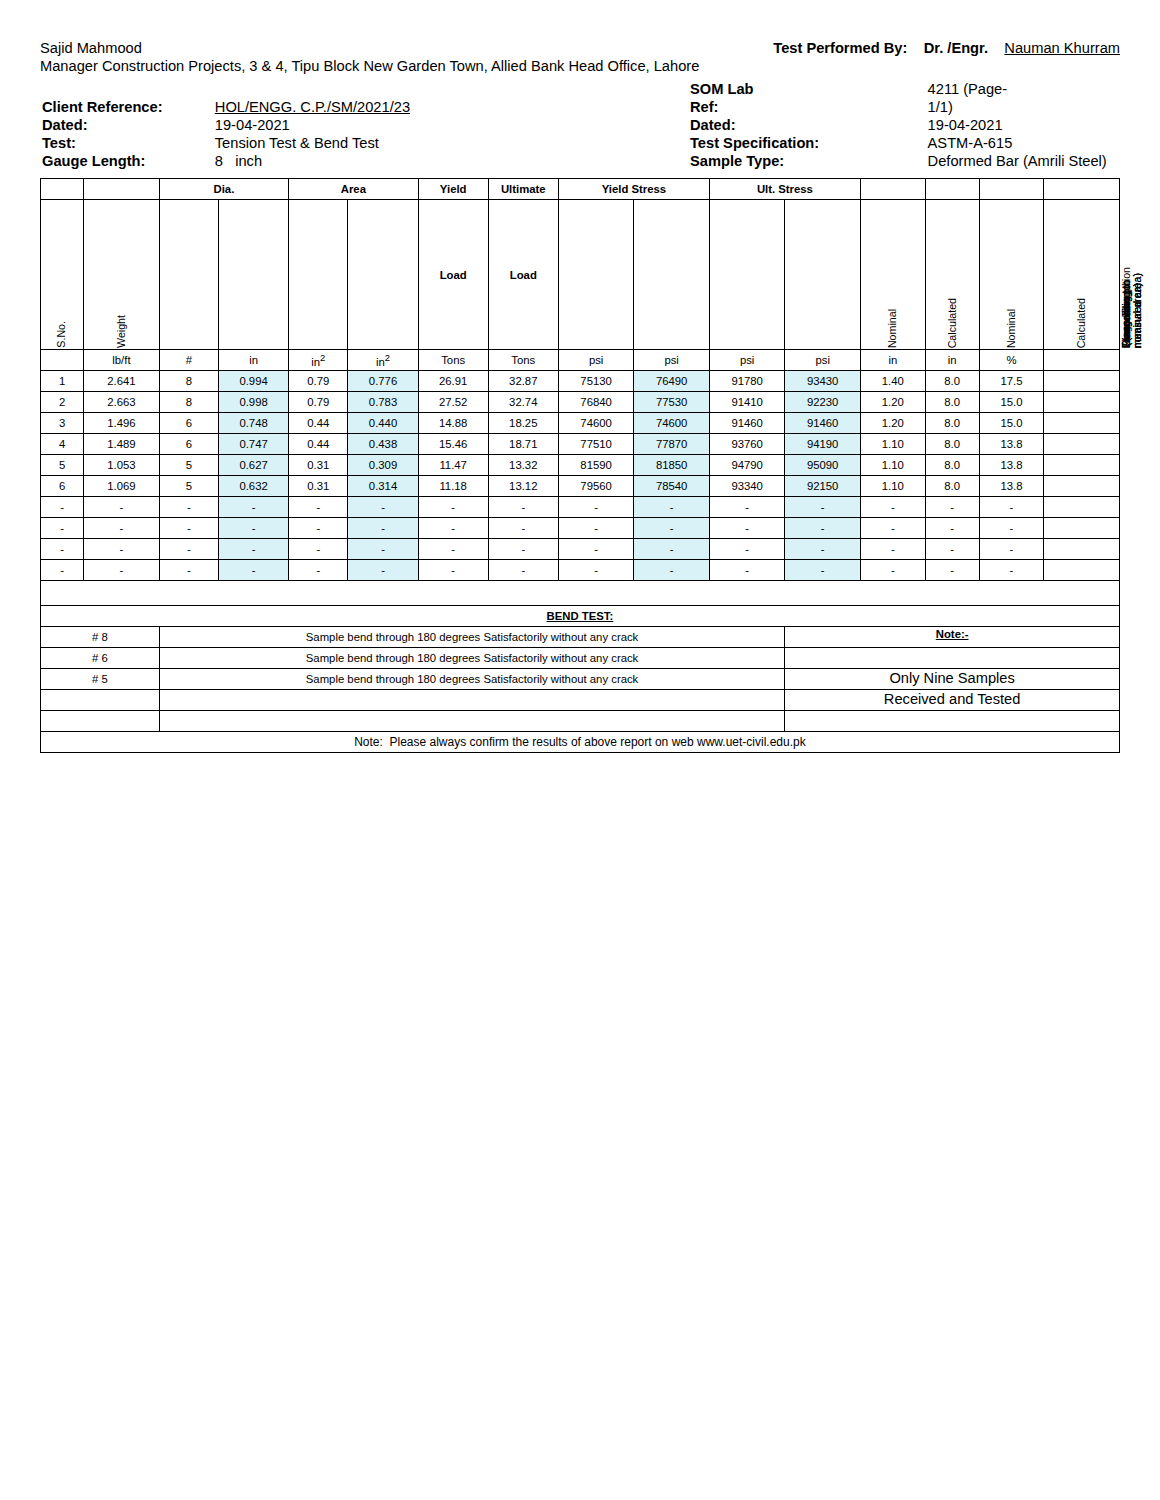Sajid Mahmood
Test Performed By: Dr. /Engr. Nauman Khurram
Manager Construction Projects, 3 & 4, Tipu Block New Garden Town, Allied Bank Head Office, Lahore
| | | SOM Lab | 4211 (Page- |
| Client Reference: | HOL/ENGG. C.P./SM/2021/23 | Ref: | 1/1) |
| Dated: | 19-04-2021 | Dated: | 19-04-2021 |
| Test: | Tension Test & Bend Test | Test Specification: | ASTM-A-615 |
| Gauge Length: | 8 inch | Sample Type: | Deformed Bar (Amrili Steel) |
| | | Dia. | Area | Yield | Ultimate | Yield Stress | Ult. Stress | | | | |
| --- | --- | --- | --- | --- | --- | --- | --- | --- | --- | --- | --- |
| | | | | Load | Load | | | | |
| S.No. | Weight | Nominal | Calculated | Nominal | Calculated | (according to nominal area) | (according to measured area) | (according to nominal area) | (according to measured area) | Elongation | Gauge Length | %age Elongation | Remarks |
| | lb/ft | # | in | in 2 | in 2 | Tons | Tons | psi | psi | psi | psi | in | in | % | |
| 1 | 2.641 | 8 | 0.994 | 0.79 | 0.776 | 26.91 | 32.87 | 75130 | 76490 | 91780 | 93430 | 1.40 | 8.0 | 17.5 | |
| 2 | 2.663 | 8 | 0.998 | 0.79 | 0.783 | 27.52 | 32.74 | 76840 | 77530 | 91410 | 92230 | 1.20 | 8.0 | 15.0 | |
| 3 | 1.496 | 6 | 0.748 | 0.44 | 0.440 | 14.88 | 18.25 | 74600 | 74600 | 91460 | 91460 | 1.20 | 8.0 | 15.0 | |
| 4 | 1.489 | 6 | 0.747 | 0.44 | 0.438 | 15.46 | 18.71 | 77510 | 77870 | 93760 | 94190 | 1.10 | 8.0 | 13.8 | |
| 5 | 1.053 | 5 | 0.627 | 0.31 | 0.309 | 11.47 | 13.32 | 81590 | 81850 | 94790 | 95090 | 1.10 | 8.0 | 13.8 | |
| 6 | 1.069 | 5 | 0.632 | 0.31 | 0.314 | 11.18 | 13.12 | 79560 | 78540 | 93340 | 92150 | 1.10 | 8.0 | 13.8 | |
| - | - | - | - | - | - | - | - | - | - | - | - | - | - | - | |
| - | - | - | - | - | - | - | - | - | - | - | - | - | - | - | |
| - | - | - | - | - | - | - | - | - | - | - | - | - | - | - | |
| - | - | - | - | - | - | - | - | - | - | - | - | - | - | - | |
| BEND TEST: |
| # 8 | Sample bend through 180 degrees Satisfactorily without any crack | Note:- |
| # 6 | Sample bend through 180 degrees Satisfactorily without any crack | |
| # 5 | Sample bend through 180 degrees Satisfactorily without any crack | Only Nine Samples |
| | | Received and Tested |
| Note: Please always confirm the results of above report on web www.uet-civil.edu.pk |